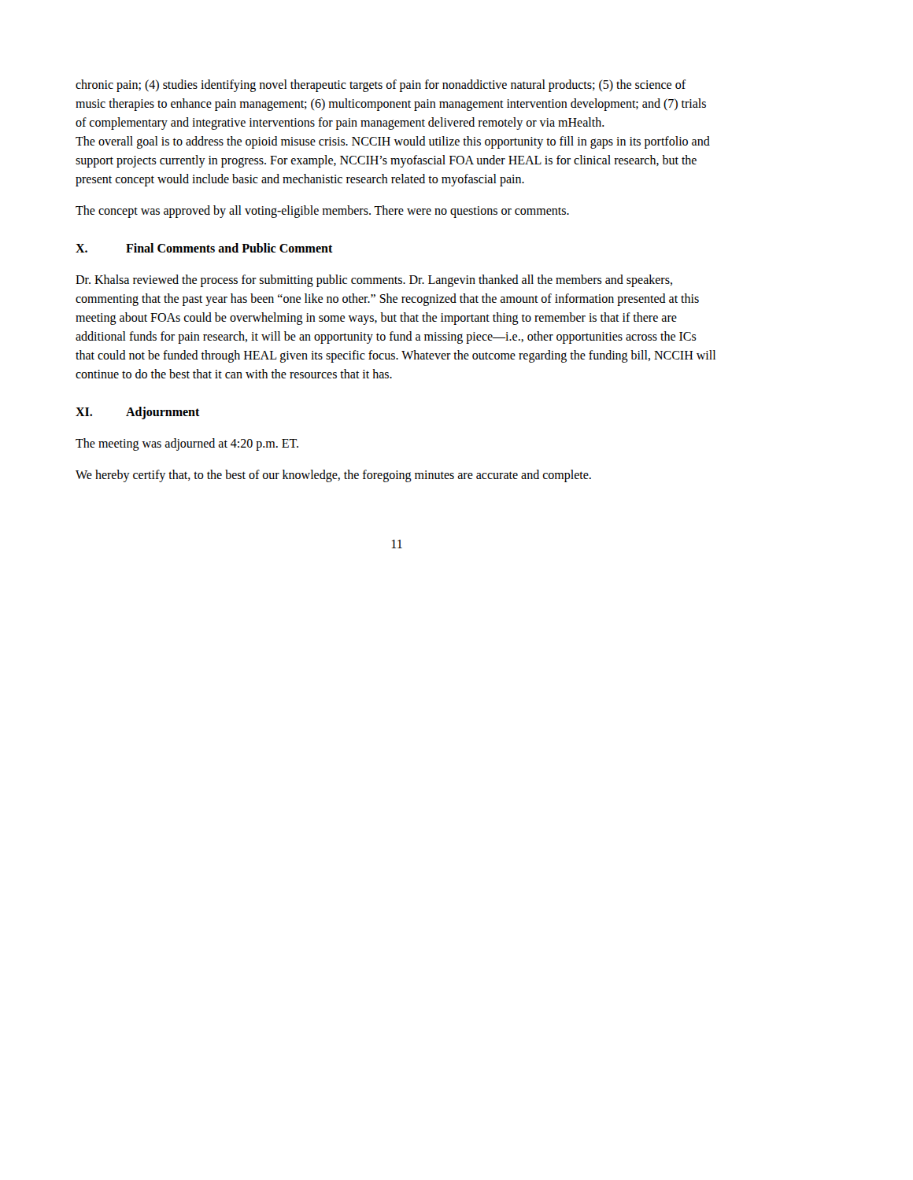chronic pain; (4) studies identifying novel therapeutic targets of pain for nonaddictive natural products; (5) the science of music therapies to enhance pain management; (6) multicomponent pain management intervention development; and (7) trials of complementary and integrative interventions for pain management delivered remotely or via mHealth.
The overall goal is to address the opioid misuse crisis. NCCIH would utilize this opportunity to fill in gaps in its portfolio and support projects currently in progress. For example, NCCIH’s myofascial FOA under HEAL is for clinical research, but the present concept would include basic and mechanistic research related to myofascial pain.
The concept was approved by all voting-eligible members. There were no questions or comments.
X. Final Comments and Public Comment
Dr. Khalsa reviewed the process for submitting public comments. Dr. Langevin thanked all the members and speakers, commenting that the past year has been “one like no other.” She recognized that the amount of information presented at this meeting about FOAs could be overwhelming in some ways, but that the important thing to remember is that if there are additional funds for pain research, it will be an opportunity to fund a missing piece—i.e., other opportunities across the ICs that could not be funded through HEAL given its specific focus. Whatever the outcome regarding the funding bill, NCCIH will continue to do the best that it can with the resources that it has.
XI. Adjournment
The meeting was adjourned at 4:20 p.m. ET.
We hereby certify that, to the best of our knowledge, the foregoing minutes are accurate and complete.
11